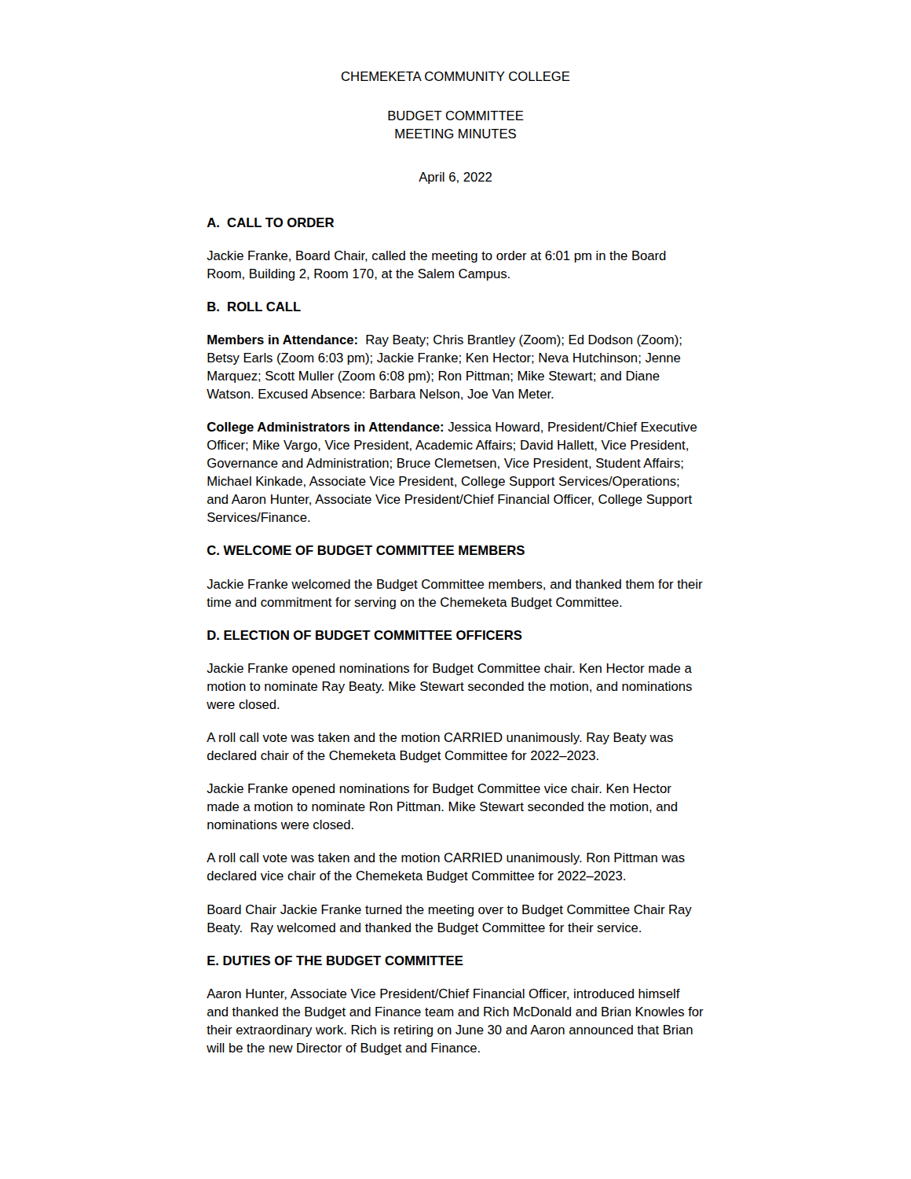CHEMEKETA COMMUNITY COLLEGE
BUDGET COMMITTEE
MEETING MINUTES
April 6, 2022
A. CALL TO ORDER
Jackie Franke, Board Chair, called the meeting to order at 6:01 pm in the Board Room, Building 2, Room 170, at the Salem Campus.
B. ROLL CALL
Members in Attendance: Ray Beaty; Chris Brantley (Zoom); Ed Dodson (Zoom); Betsy Earls (Zoom 6:03 pm); Jackie Franke; Ken Hector; Neva Hutchinson; Jenne Marquez; Scott Muller (Zoom 6:08 pm); Ron Pittman; Mike Stewart; and Diane Watson. Excused Absence: Barbara Nelson, Joe Van Meter.
College Administrators in Attendance: Jessica Howard, President/Chief Executive Officer; Mike Vargo, Vice President, Academic Affairs; David Hallett, Vice President, Governance and Administration; Bruce Clemetsen, Vice President, Student Affairs; Michael Kinkade, Associate Vice President, College Support Services/Operations; and Aaron Hunter, Associate Vice President/Chief Financial Officer, College Support Services/Finance.
C. WELCOME OF BUDGET COMMITTEE MEMBERS
Jackie Franke welcomed the Budget Committee members, and thanked them for their time and commitment for serving on the Chemeketa Budget Committee.
D. ELECTION OF BUDGET COMMITTEE OFFICERS
Jackie Franke opened nominations for Budget Committee chair. Ken Hector made a motion to nominate Ray Beaty. Mike Stewart seconded the motion, and nominations were closed.
A roll call vote was taken and the motion CARRIED unanimously. Ray Beaty was declared chair of the Chemeketa Budget Committee for 2022–2023.
Jackie Franke opened nominations for Budget Committee vice chair. Ken Hector made a motion to nominate Ron Pittman. Mike Stewart seconded the motion, and nominations were closed.
A roll call vote was taken and the motion CARRIED unanimously. Ron Pittman was declared vice chair of the Chemeketa Budget Committee for 2022–2023.
Board Chair Jackie Franke turned the meeting over to Budget Committee Chair Ray Beaty. Ray welcomed and thanked the Budget Committee for their service.
E. DUTIES OF THE BUDGET COMMITTEE
Aaron Hunter, Associate Vice President/Chief Financial Officer, introduced himself and thanked the Budget and Finance team and Rich McDonald and Brian Knowles for their extraordinary work. Rich is retiring on June 30 and Aaron announced that Brian will be the new Director of Budget and Finance.